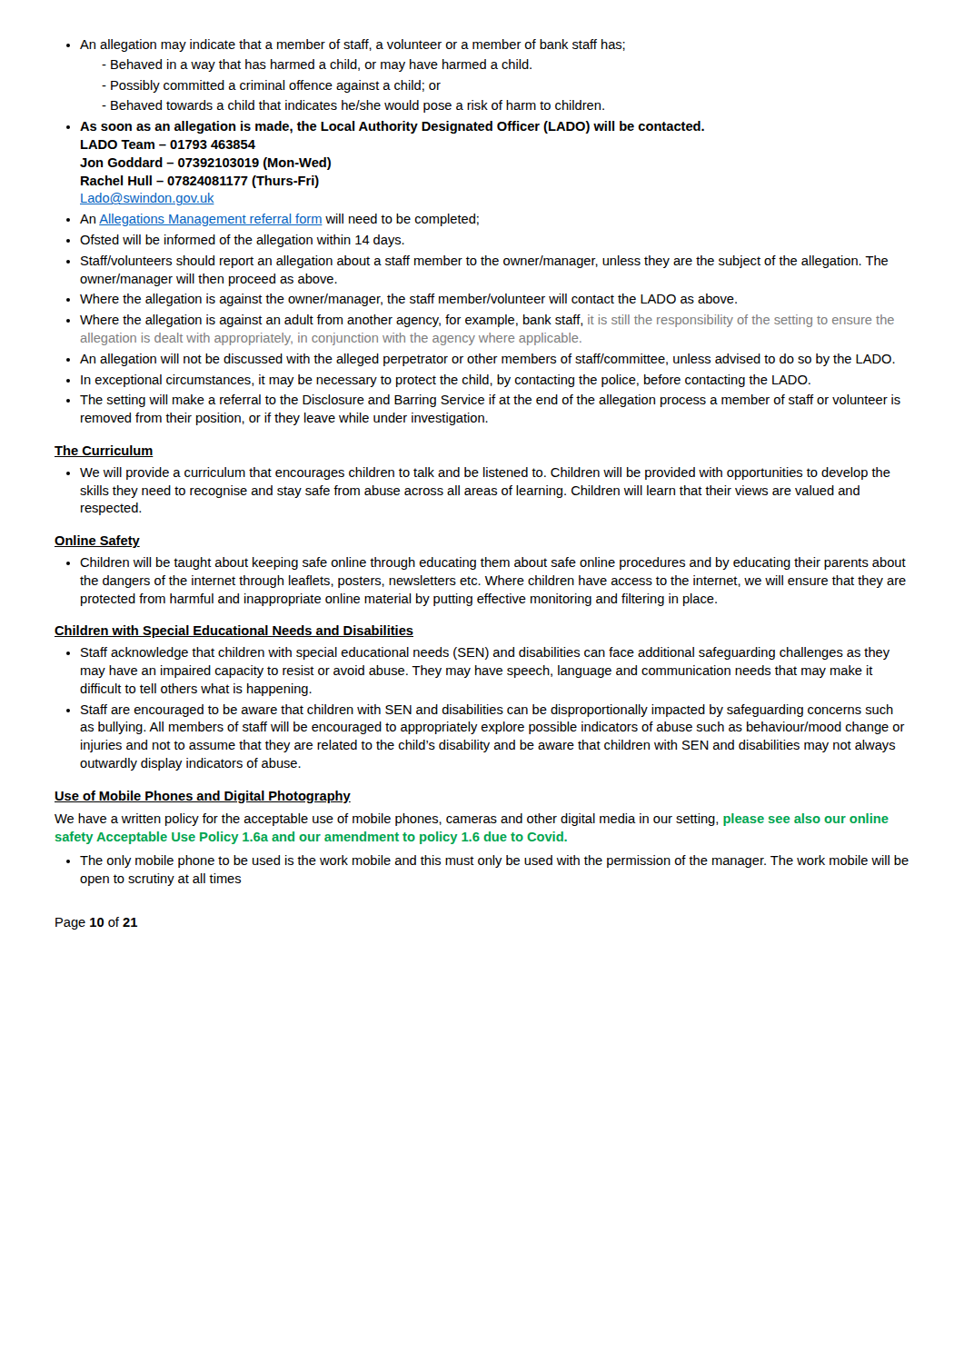An allegation may indicate that a member of staff, a volunteer or a member of bank staff has;
Behaved in a way that has harmed a child, or may have harmed a child.
Possibly committed a criminal offence against a child; or
Behaved towards a child that indicates he/she would pose a risk of harm to children.
As soon as an allegation is made, the Local Authority Designated Officer (LADO) will be contacted.
LADO Team – 01793 463854
Jon Goddard – 07392103019 (Mon-Wed)
Rachel Hull – 07824081177 (Thurs-Fri)
Lado@swindon.gov.uk
An Allegations Management referral form will need to be completed;
Ofsted will be informed of the allegation within 14 days.
Staff/volunteers should report an allegation about a staff member to the owner/manager, unless they are the subject of the allegation. The owner/manager will then proceed as above.
Where the allegation is against the owner/manager, the staff member/volunteer will contact the LADO as above.
Where the allegation is against an adult from another agency, for example, bank staff, it is still the responsibility of the setting to ensure the allegation is dealt with appropriately, in conjunction with the agency where applicable.
An allegation will not be discussed with the alleged perpetrator or other members of staff/committee, unless advised to do so by the LADO.
In exceptional circumstances, it may be necessary to protect the child, by contacting the police, before contacting the LADO.
The setting will make a referral to the Disclosure and Barring Service if at the end of the allegation process a member of staff or volunteer is removed from their position, or if they leave while under investigation.
The Curriculum
We will provide a curriculum that encourages children to talk and be listened to. Children will be provided with opportunities to develop the skills they need to recognise and stay safe from abuse across all areas of learning. Children will learn that their views are valued and respected.
Online Safety
Children will be taught about keeping safe online through educating them about safe online procedures and by educating their parents about the dangers of the internet through leaflets, posters, newsletters etc. Where children have access to the internet, we will ensure that they are protected from harmful and inappropriate online material by putting effective monitoring and filtering in place.
Children with Special Educational Needs and Disabilities
Staff acknowledge that children with special educational needs (SEN) and disabilities can face additional safeguarding challenges as they may have an impaired capacity to resist or avoid abuse. They may have speech, language and communication needs that may make it difficult to tell others what is happening.
Staff are encouraged to be aware that children with SEN and disabilities can be disproportionally impacted by safeguarding concerns such as bullying. All members of staff will be encouraged to appropriately explore possible indicators of abuse such as behaviour/mood change or injuries and not to assume that they are related to the child’s disability and be aware that children with SEN and disabilities may not always outwardly display indicators of abuse.
Use of Mobile Phones and Digital Photography
We have a written policy for the acceptable use of mobile phones, cameras and other digital media in our setting, please see also our online safety Acceptable Use Policy 1.6a and our amendment to policy 1.6 due to Covid.
The only mobile phone to be used is the work mobile and this must only be used with the permission of the manager. The work mobile will be open to scrutiny at all times
Page 10 of 21